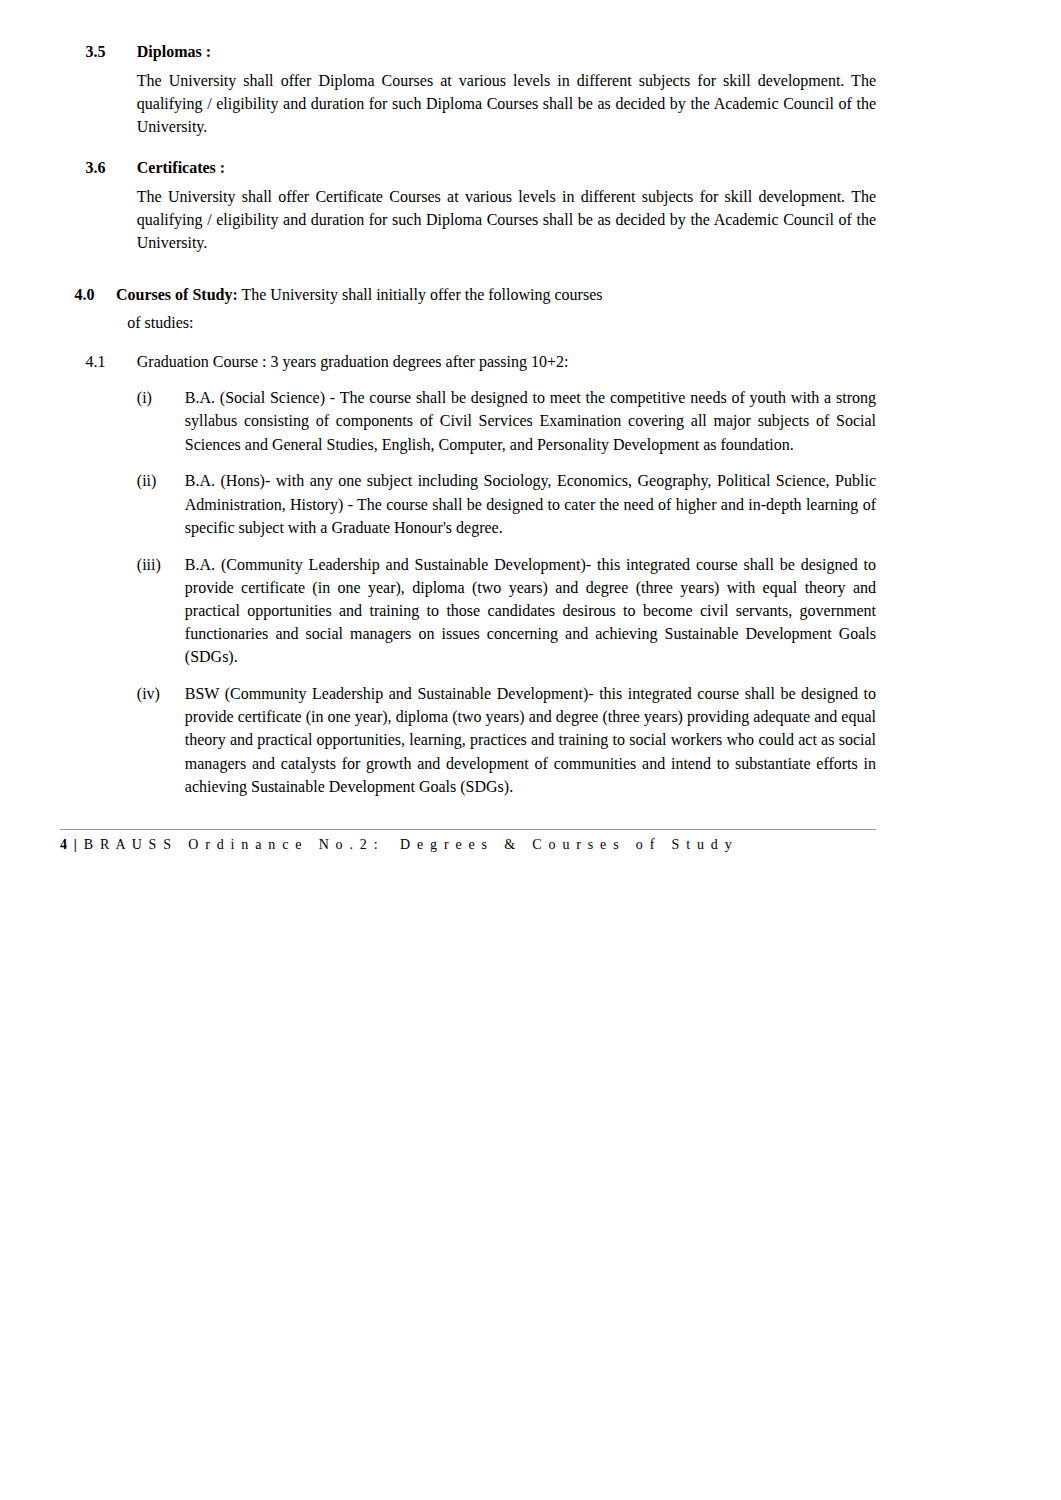3.5
Diplomas :
The University shall offer Diploma Courses at various levels in different subjects for skill development. The qualifying / eligibility and duration for such Diploma Courses shall be as decided by the Academic Council of the University.
3.6
Certificates :
The University shall offer Certificate Courses at various levels in different subjects for skill development. The qualifying / eligibility and duration for such Diploma Courses shall be as decided by the Academic Council of the University.
4.0
Courses of Study: The University shall initially offer the following courses
of studies:
4.1
Graduation Course : 3 years graduation degrees after passing 10+2:
(i)
B.A. (Social Science) - The course shall be designed to meet the competitive needs of youth with a strong syllabus consisting of components of Civil Services Examination covering all major subjects of Social Sciences and General Studies, English, Computer, and Personality Development as foundation.
(ii)
B.A. (Hons)- with any one subject including Sociology, Economics, Geography, Political Science, Public Administration, History) - The course shall be designed to cater the need of higher and in-depth learning of specific subject with a Graduate Honour's degree.
(iii)
B.A. (Community Leadership and Sustainable Development)- this integrated course shall be designed to provide certificate (in one year), diploma (two years) and degree (three years) with equal theory and practical opportunities and training to those candidates desirous to become civil servants, government functionaries and social managers on issues concerning and achieving Sustainable Development Goals (SDGs).
(iv)
BSW (Community Leadership and Sustainable Development)- this integrated course shall be designed to provide certificate (in one year), diploma (two years) and degree (three years) providing adequate and equal theory and practical opportunities, learning, practices and training to social workers who could act as social managers and catalysts for growth and development of communities and intend to substantiate efforts in achieving Sustainable Development Goals (SDGs).
4 | B R A U S S O r d i n a n c e N o . 2 : D e g r e e s & C o u r s e s o f S t u d y